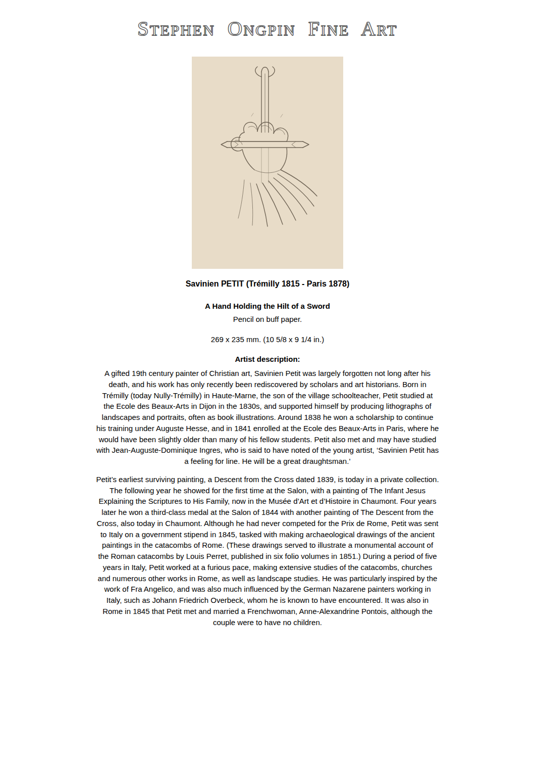STEPHEN ONGPIN FINE ART
Savinien PETIT (Trémilly 1815 - Paris 1878)
A Hand Holding the Hilt of a Sword
Pencil on buff paper.
269 x 235 mm. (10 5/8 x 9 1/4 in.)
Artist description:
A gifted 19th century painter of Christian art, Savinien Petit was largely forgotten not long after his death, and his work has only recently been rediscovered by scholars and art historians. Born in Trémilly (today Nully-Trémilly) in Haute-Marne, the son of the village schoolteacher, Petit studied at the Ecole des Beaux-Arts in Dijon in the 1830s, and supported himself by producing lithographs of landscapes and portraits, often as book illustrations. Around 1838 he won a scholarship to continue his training under Auguste Hesse, and in 1841 enrolled at the Ecole des Beaux-Arts in Paris, where he would have been slightly older than many of his fellow students. Petit also met and may have studied with Jean-Auguste-Dominique Ingres, who is said to have noted of the young artist, ‘Savinien Petit has a feeling for line. He will be a great draughtsman.’
Petit’s earliest surviving painting, a Descent from the Cross dated 1839, is today in a private collection. The following year he showed for the first time at the Salon, with a painting of The Infant Jesus Explaining the Scriptures to His Family, now in the Musée d’Art et d’Histoire in Chaumont. Four years later he won a third-class medal at the Salon of 1844 with another painting of The Descent from the Cross, also today in Chaumont. Although he had never competed for the Prix de Rome, Petit was sent to Italy on a government stipend in 1845, tasked with making archaeological drawings of the ancient paintings in the catacombs of Rome. (These drawings served to illustrate a monumental account of the Roman catacombs by Louis Perret, published in six folio volumes in 1851.) During a period of five years in Italy, Petit worked at a furious pace, making extensive studies of the catacombs, churches and numerous other works in Rome, as well as landscape studies. He was particularly inspired by the work of Fra Angelico, and was also much influenced by the German Nazarene painters working in Italy, such as Johann Friedrich Overbeck, whom he is known to have encountered. It was also in Rome in 1845 that Petit met and married a Frenchwoman, Anne-Alexandrine Pontois, although the couple were to have no children.